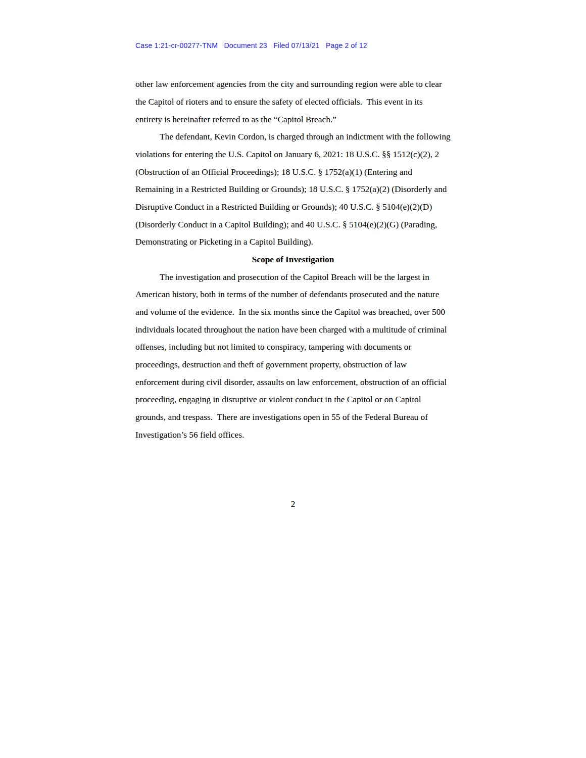Case 1:21-cr-00277-TNM Document 23 Filed 07/13/21 Page 2 of 12
other law enforcement agencies from the city and surrounding region were able to clear the Capitol of rioters and to ensure the safety of elected officials. This event in its entirety is hereinafter referred to as the “Capitol Breach.”
The defendant, Kevin Cordon, is charged through an indictment with the following violations for entering the U.S. Capitol on January 6, 2021: 18 U.S.C. §§ 1512(c)(2), 2 (Obstruction of an Official Proceedings); 18 U.S.C. § 1752(a)(1) (Entering and Remaining in a Restricted Building or Grounds); 18 U.S.C. § 1752(a)(2) (Disorderly and Disruptive Conduct in a Restricted Building or Grounds); 40 U.S.C. § 5104(e)(2)(D) (Disorderly Conduct in a Capitol Building); and 40 U.S.C. § 5104(e)(2)(G) (Parading, Demonstrating or Picketing in a Capitol Building).
Scope of Investigation
The investigation and prosecution of the Capitol Breach will be the largest in American history, both in terms of the number of defendants prosecuted and the nature and volume of the evidence. In the six months since the Capitol was breached, over 500 individuals located throughout the nation have been charged with a multitude of criminal offenses, including but not limited to conspiracy, tampering with documents or proceedings, destruction and theft of government property, obstruction of law enforcement during civil disorder, assaults on law enforcement, obstruction of an official proceeding, engaging in disruptive or violent conduct in the Capitol or on Capitol grounds, and trespass. There are investigations open in 55 of the Federal Bureau of Investigation’s 56 field offices.
2